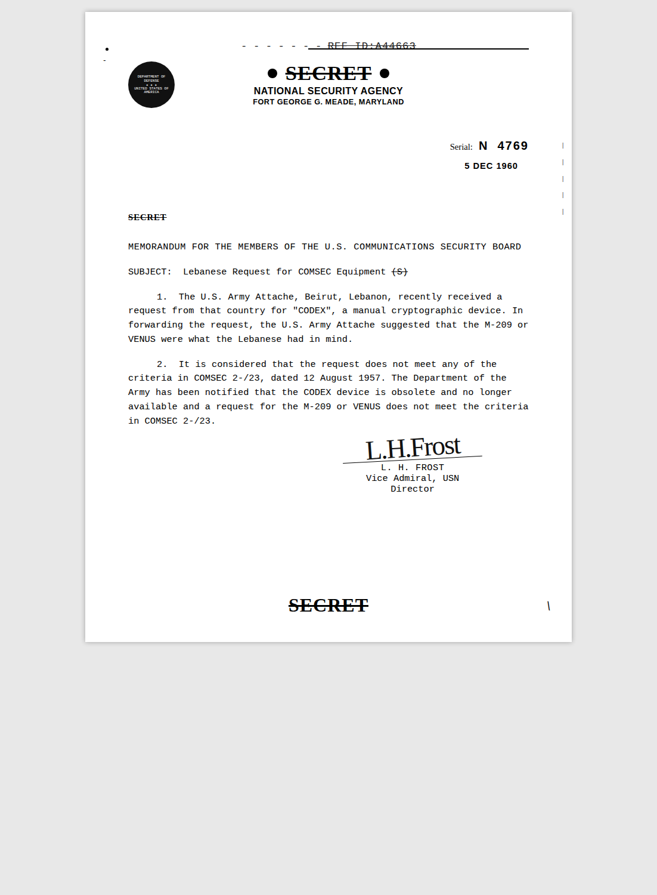- - - - - - - REF ID:A44663
-
DEPARTMENT OF DEFENSE
★ ★ ★
UNITED STATES OF AMERICA
SECRET
NATIONAL SECURITY AGENCY
FORT GEORGE G. MEADE, MARYLAND
Serial: N 4769
5 DEC 1960
SECRET
MEMORANDUM FOR THE MEMBERS OF THE U.S. COMMUNICATIONS SECURITY BOARD
SUBJECT: Lebanese Request for COMSEC Equipment (S)
1. The U.S. Army Attache, Beirut, Lebanon, recently received a request from that country for "CODEX", a manual cryptographic device. In forwarding the request, the U.S. Army Attache suggested that the M-209 or VENUS were what the Lebanese had in mind.
2. It is considered that the request does not meet any of the criteria in COMSEC 2-/23, dated 12 August 1957. The Department of the Army has been notified that the CODEX device is obsolete and no longer available and a request for the M-209 or VENUS does not meet the criteria in COMSEC 2-/23.
L.H.Frost
L. H. FROST
Vice Admiral, USN
Director
|
|
|
|
|
SECRET
\